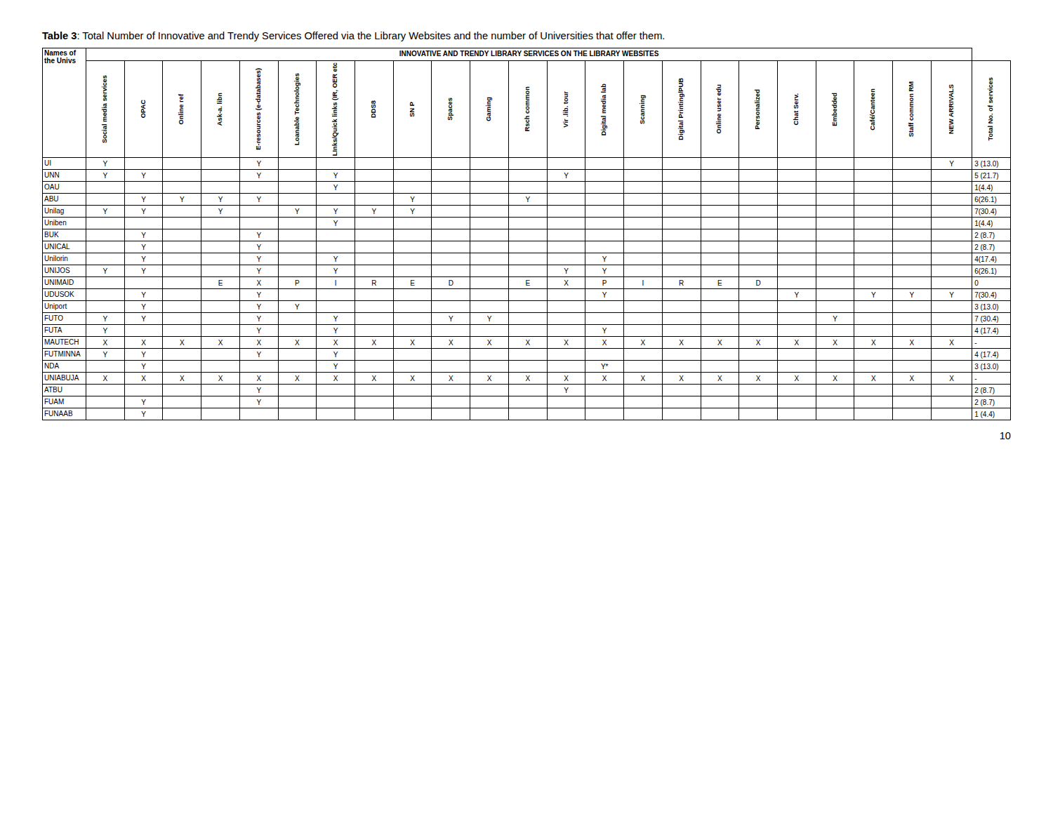Table 3: Total Number of Innovative and Trendy Services Offered via the Library Websites and the number of Universities that offer them.
| Names of the Univs | INNOVATIVE AND TRENDY LIBRARY SERVICES ON THE LIBRARY WEBSITES |
| --- | --- |
| Social media services | OPAC | Online ref | Ask-a. libn | E-resources (e-databases) | Loanable Technologies | LInks/Quick links (IR, OER etc | DDS8 | SN P | Spaces | Gaming | Rsch common | Vir .lib. tour | Digital media lab | Scanning | Digital Printing/PUB | Online user edu | Personalized | Chat Serv. | Embedded | Café/Canteen | Staff common RM | NEW ARRIVALS | Total No. of services |
| UI | Y | | | | Y | | | | | | | | | | | | | | | | | | Y | 3 (13.0) |
| UNN | Y | Y | | | Y | | Y | | | | | | Y | | | | | | | | | | | 5 (21.7) |
| OAU | | | | | | | Y | | | | | | | | | | | | | | | | | 1(4.4) |
| ABU | | Y | Y | Y | Y | | | | Y | | | Y | | | | | | | | | | | | 6(26.1) |
| Unilag | Y | Y | | Y | | Y | Y | Y | Y | | | | | | | | | | | | | | | 7(30.4) |
| Uniben | | | | | | | Y | | | | | | | | | | | | | | | | | 1(4.4) |
| BUK | | Y | | | Y | | | | | | | | | | | | | | | | | | | 2 (8.7) |
| UNICAL | | Y | | | Y | | | | | | | | | | | | | | | | | | | 2 (8.7) |
| Unilorin | | Y | | | Y | | Y | | | | | | | Y | | | | | | | | | | 4(17.4) |
| UNIJOS | Y | Y | | | Y | | Y | | | | | | Y | Y | | | | | | | | | | 6(26.1) |
| UNIMAID | | | | E | X | P | I | R | E | D | | E | X | P | I | R | E | D | | | | | | 0 |
| UDUSOK | | Y | | | Y | | | | | | | | | Y | | | | | Y | | Y | Y | Y | 7(30.4) |
| Uniport | | Y | | | Y | Y | | | | | | | | | | | | | | | | | | 3 (13.0) |
| FUTO | Y | Y | | | Y | | Y | | | Y | Y | | | | | | | | | Y | | | | 7 (30.4) |
| FUTA | Y | | | | Y | | Y | | | | | | | Y | | | | | | | | | | 4 (17.4) |
| MAUTECH | X | X | X | X | X | X | X | X | X | X | X | X | X | X | X | X | X | X | X | X | X | X | X | - |
| FUTMINNA | Y | Y | | | Y | | Y | | | | | | | | | | | | | | | | | 4 (17.4) |
| NDA | | Y | | | | | Y | | | | | | | Y* | | | | | | | | | | 3 (13.0) |
| UNIABUJA | X | X | X | X | X | X | X | X | X | X | X | X | X | X | X | X | X | X | X | X | X | X | X | - |
| ATBU | | | | | Y | | | | | | | | Y | | | | | | | | | | | 2 (8.7) |
| FUAM | | Y | | | Y | | | | | | | | | | | | | | | | | | | 2 (8.7) |
| FUNAAB | | Y | | | | | | | | | | | | | | | | | | | | | | 1 (4.4) |
10